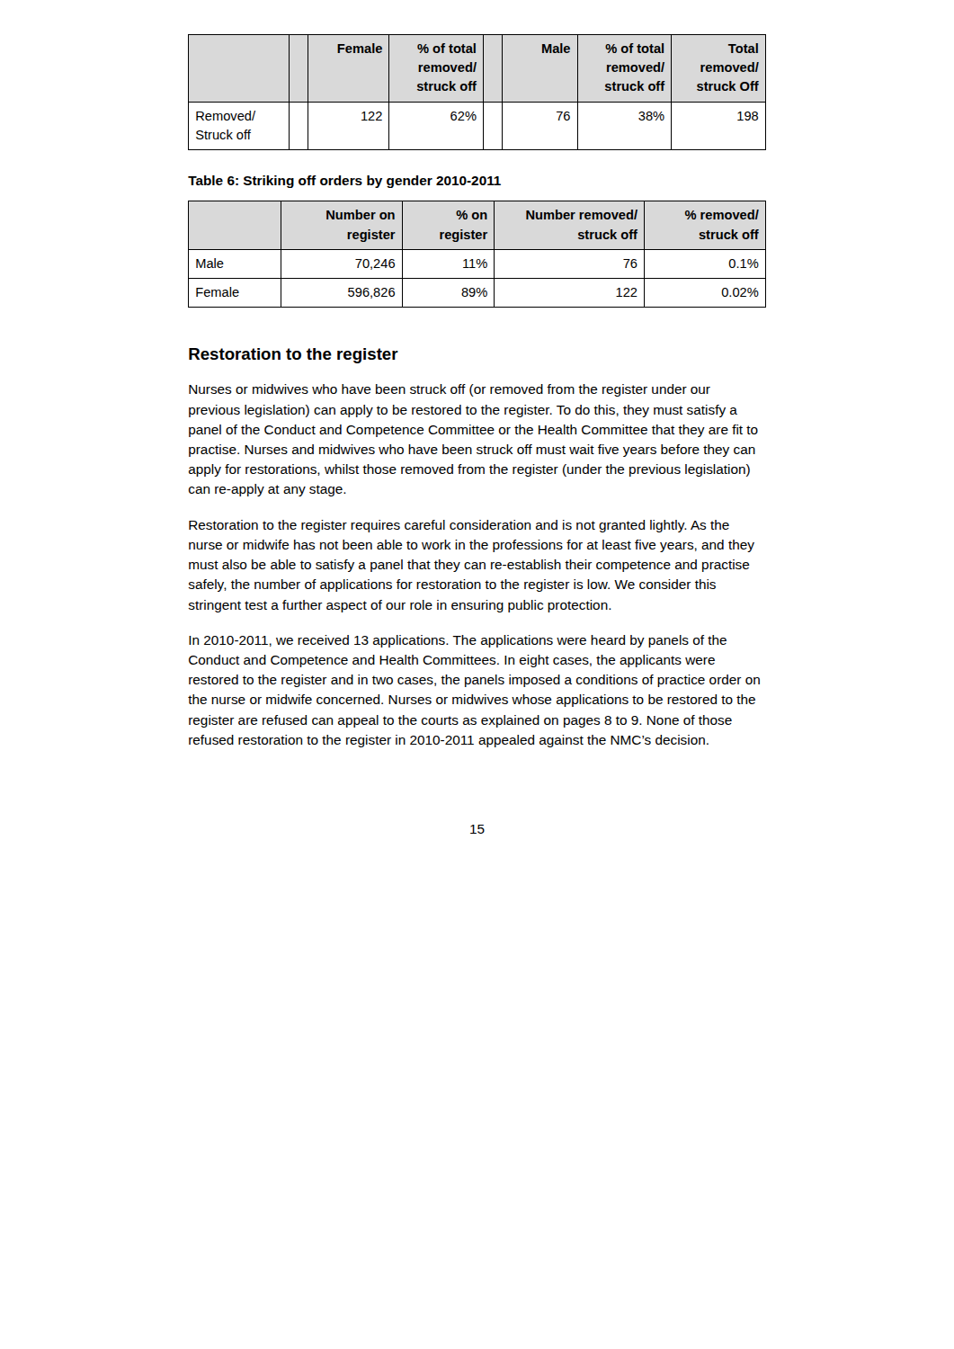| | | Female | % of total removed/ struck off | | Male | % of total removed/ struck off | Total removed/ struck Off |
| --- | --- | --- | --- | --- | --- | --- | --- |
| Removed/ Struck off | | 122 | 62% | | 76 | 38% | 198 |
Table 6: Striking off orders by gender 2010-2011
| | Number on register | % on register | Number removed/ struck off | % removed/ struck off |
| --- | --- | --- | --- | --- |
| Male | 70,246 | 11% | 76 | 0.1% |
| Female | 596,826 | 89% | 122 | 0.02% |
Restoration to the register
Nurses or midwives who have been struck off (or removed from the register under our previous legislation) can apply to be restored to the register. To do this, they must satisfy a panel of the Conduct and Competence Committee or the Health Committee that they are fit to practise. Nurses and midwives who have been struck off must wait five years before they can apply for restorations, whilst those removed from the register (under the previous legislation) can re-apply at any stage.
Restoration to the register requires careful consideration and is not granted lightly. As the nurse or midwife has not been able to work in the professions for at least five years, and they must also be able to satisfy a panel that they can re-establish their competence and practise safely, the number of applications for restoration to the register is low. We consider this stringent test a further aspect of our role in ensuring public protection.
In 2010-2011, we received 13 applications. The applications were heard by panels of the Conduct and Competence and Health Committees. In eight cases, the applicants were restored to the register and in two cases, the panels imposed a conditions of practice order on the nurse or midwife concerned. Nurses or midwives whose applications to be restored to the register are refused can appeal to the courts as explained on pages 8 to 9. None of those refused restoration to the register in 2010-2011 appealed against the NMC’s decision.
15